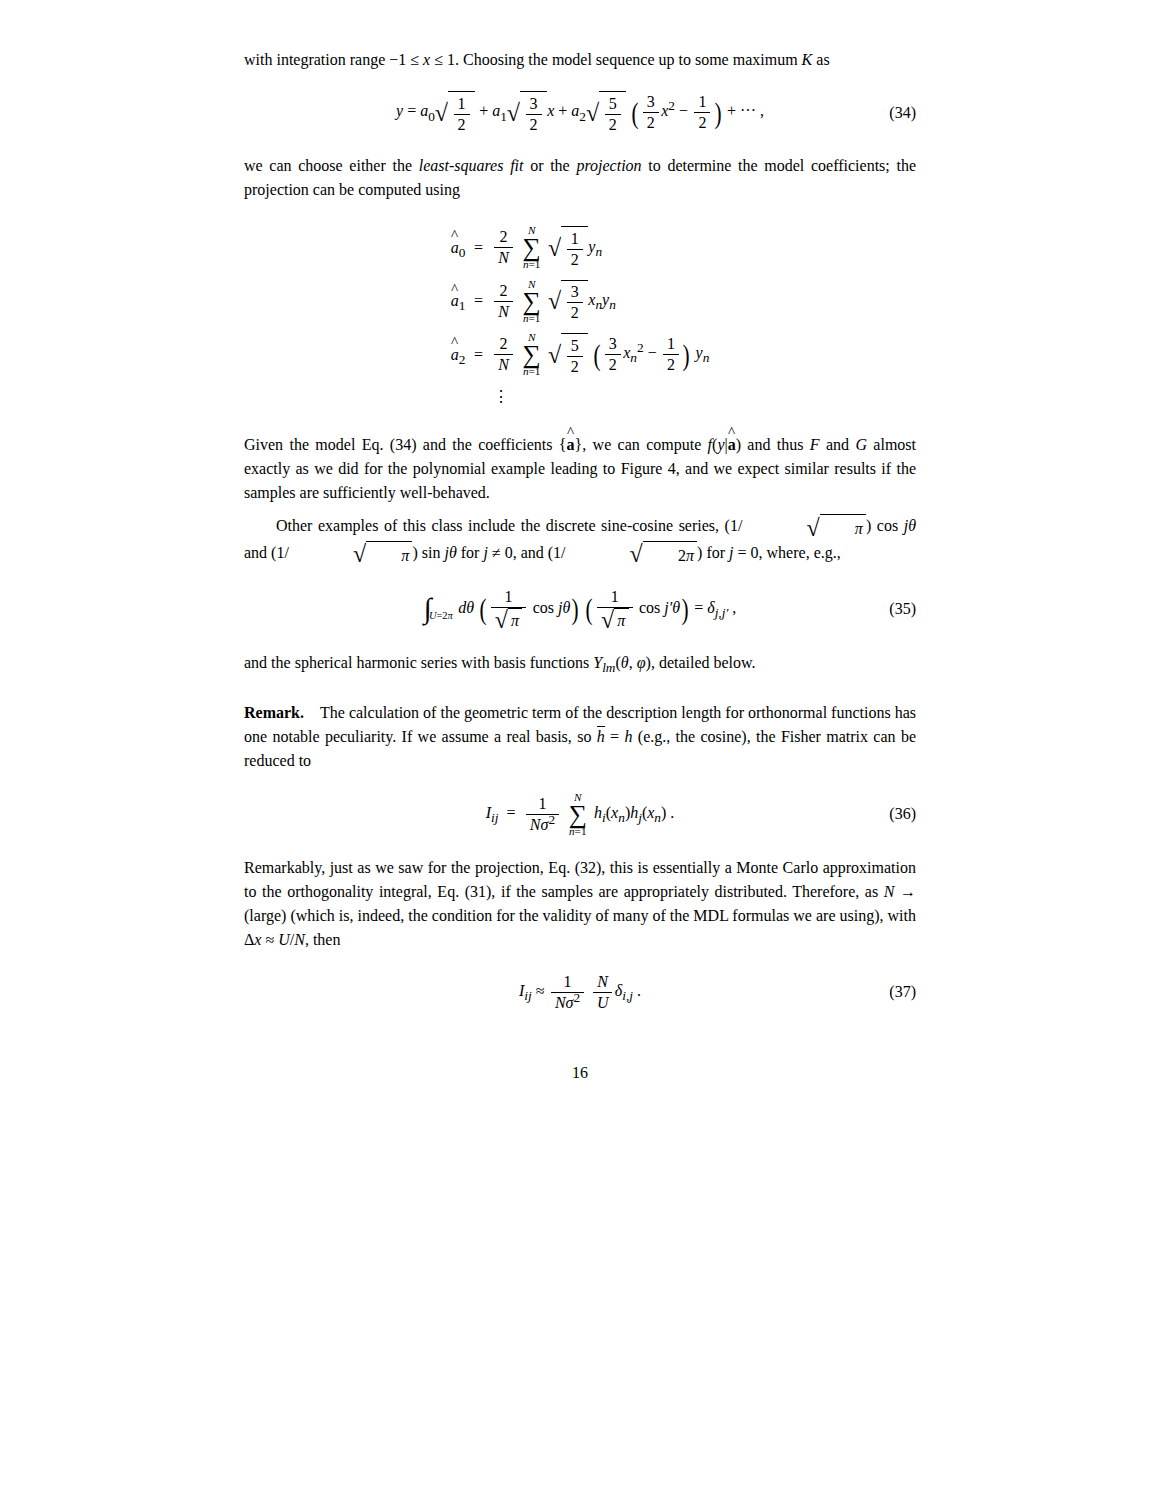with integration range −1 ≤ x ≤ 1. Choosing the model sequence up to some maximum K as
y = a0√12 + a1√32 x + a2√52 (32 x2 − 12) + ··· ,
(34)
we can choose either the least-squares fit or the projection to determine the model coefficients; the projection can be computed using
| a 0 | = | 2 N N ∑ n =1 √ 1 2 y n |
| a 1 | = | 2 N N ∑ n =1 √ 3 2 x n y n |
| a 2 | = | 2 N N ∑ n =1 √ 5 2 ( 3 2 x n 2 − 1 2 ) y n |
| | | ⋮ |
Given the model Eq. (34) and the coefficients {a}, we can compute f(y|a) and thus F and G almost exactly as we did for the polynomial example leading to Figure 4, and we expect similar results if the samples are sufficiently well-behaved.
Other examples of this class include the discrete sine-cosine series, (1/√π) cos jθ and (1/√π) sin jθ for j ≠ 0, and (1/√2π) for j = 0, where, e.g.,
∫U=2π dθ (1√π cos jθ) (1√π cos j′θ) = δj,j′ ,
(35)
and the spherical harmonic series with basis functions Ylm(θ, φ), detailed below.
Remark. The calculation of the geometric term of the description length for orthonormal functions has one notable peculiarity. If we assume a real basis, so h = h (e.g., the cosine), the Fisher matrix can be reduced to
Iij = 1 Nσ2 N∑n=1 hi(xn)hj(xn) .
(36)
Remarkably, just as we saw for the projection, Eq. (32), this is essentially a Monte Carlo approximation to the orthogonality integral, Eq. (31), if the samples are appropriately distributed. Therefore, as N → (large) (which is, indeed, the condition for the validity of many of the MDL formulas we are using), with Δx ≈ U/N, then
Iij ≈ 1 Nσ2 NU δi,j .
(37)
16